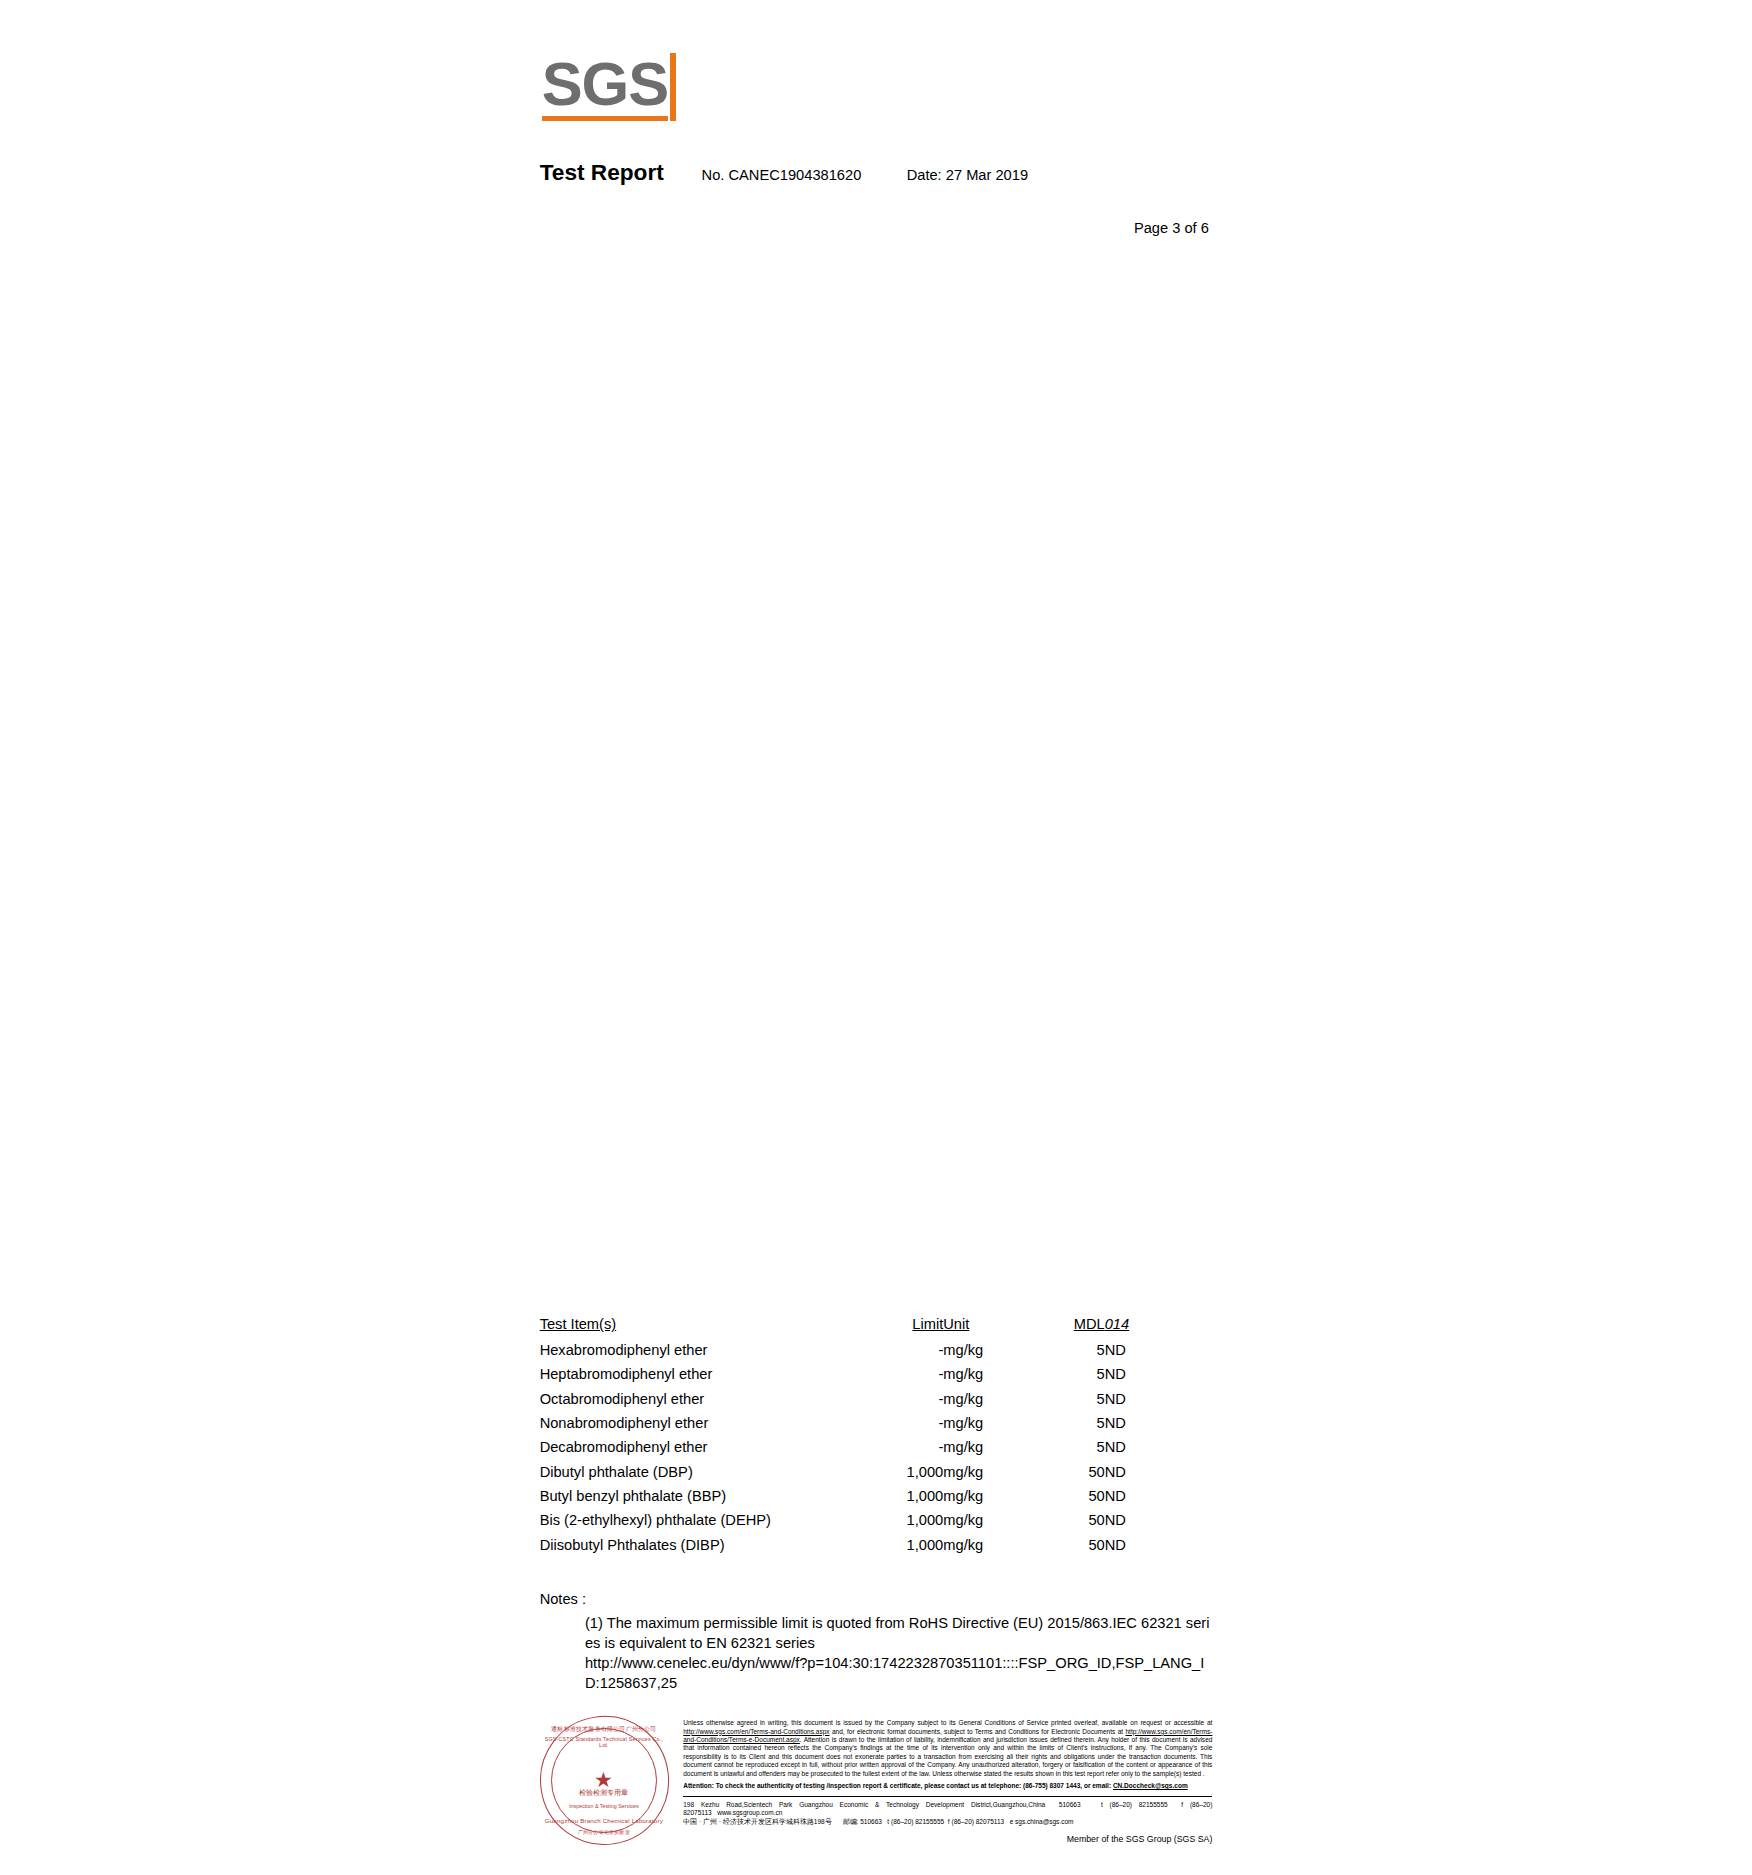SGS
Test Report
No. CANEC1904381620 Date: 27 Mar 2019 Page 3 of 6
| Test Item(s) | Limit | Unit | MDL | 014 |
| --- | --- | --- | --- | --- |
| Hexabromodiphenyl ether | - | mg/kg | 5 | ND |
| Heptabromodiphenyl ether | - | mg/kg | 5 | ND |
| Octabromodiphenyl ether | - | mg/kg | 5 | ND |
| Nonabromodiphenyl ether | - | mg/kg | 5 | ND |
| Decabromodiphenyl ether | - | mg/kg | 5 | ND |
| Dibutyl phthalate (DBP) | 1,000 | mg/kg | 50 | ND |
| Butyl benzyl phthalate (BBP) | 1,000 | mg/kg | 50 | ND |
| Bis (2-ethylhexyl) phthalate (DEHP) | 1,000 | mg/kg | 50 | ND |
| Diisobutyl Phthalates (DIBP) | 1,000 | mg/kg | 50 | ND |
Notes :
(1) The maximum permissible limit is quoted from RoHS Directive (EU) 2015/863.IEC 62321 series is equivalent to EN 62321 series
http://www.cenelec.eu/dyn/www/f?p=104:30:1742232870351101::::FSP_ORG_ID,FSP_LANG_ID:1258637,25
通标标准技术服务有限公司广州分公司
SGS-CSTC Standards Technical Services Co., Ltd.
★
检验检测专用章
Inspection & Testing Services
Guangzhou Branch Chemical Laboratory
广州分公司化学实验室
Unless otherwise agreed in writing, this document is issued by the Company subject to its General Conditions of Service printed overleaf, available on request or accessible at http://www.sgs.com/en/Terms-and-Conditions.aspx and, for electronic format documents, subject to Terms and Conditions for Electronic Documents at http://www.sgs.com/en/Terms-and-Conditions/Terms-e-Document.aspx. Attention is drawn to the limitation of liability, indemnification and jurisdiction issues defined therein. Any holder of this document is advised that information contained hereon reflects the Company's findings at the time of its intervention only and within the limits of Client's instructions, if any. The Company's sole responsibility is to its Client and this document does not exonerate parties to a transaction from exercising all their rights and obligations under the transaction documents. This document cannot be reproduced except in full, without prior written approval of the Company. Any unauthorized alteration, forgery or falsification of the content or appearance of this document is unlawful and offenders may be prosecuted to the fullest extent of the law. Unless otherwise stated the results shown in this test report refer only to the sample(s) tested .
Attention: To check the authenticity of testing /inspection report & certificate, please contact us at telephone: (86-755) 8307 1443, or email: CN.Doccheck@sgs.com
198 Kezhu Road,Scientech Park Guangzhou Economic & Technology Development District,Guangzhou,China 510663 t (86–20) 82155555 f (86–20) 82075113 www.sgsgroup.com.cn
中国 · 广州 · 经济技术开发区科学城科珠路198号 邮编: 510663 t (86–20) 82155555 f (86–20) 82075113 e sgs.china@sgs.com
Member of the SGS Group (SGS SA)